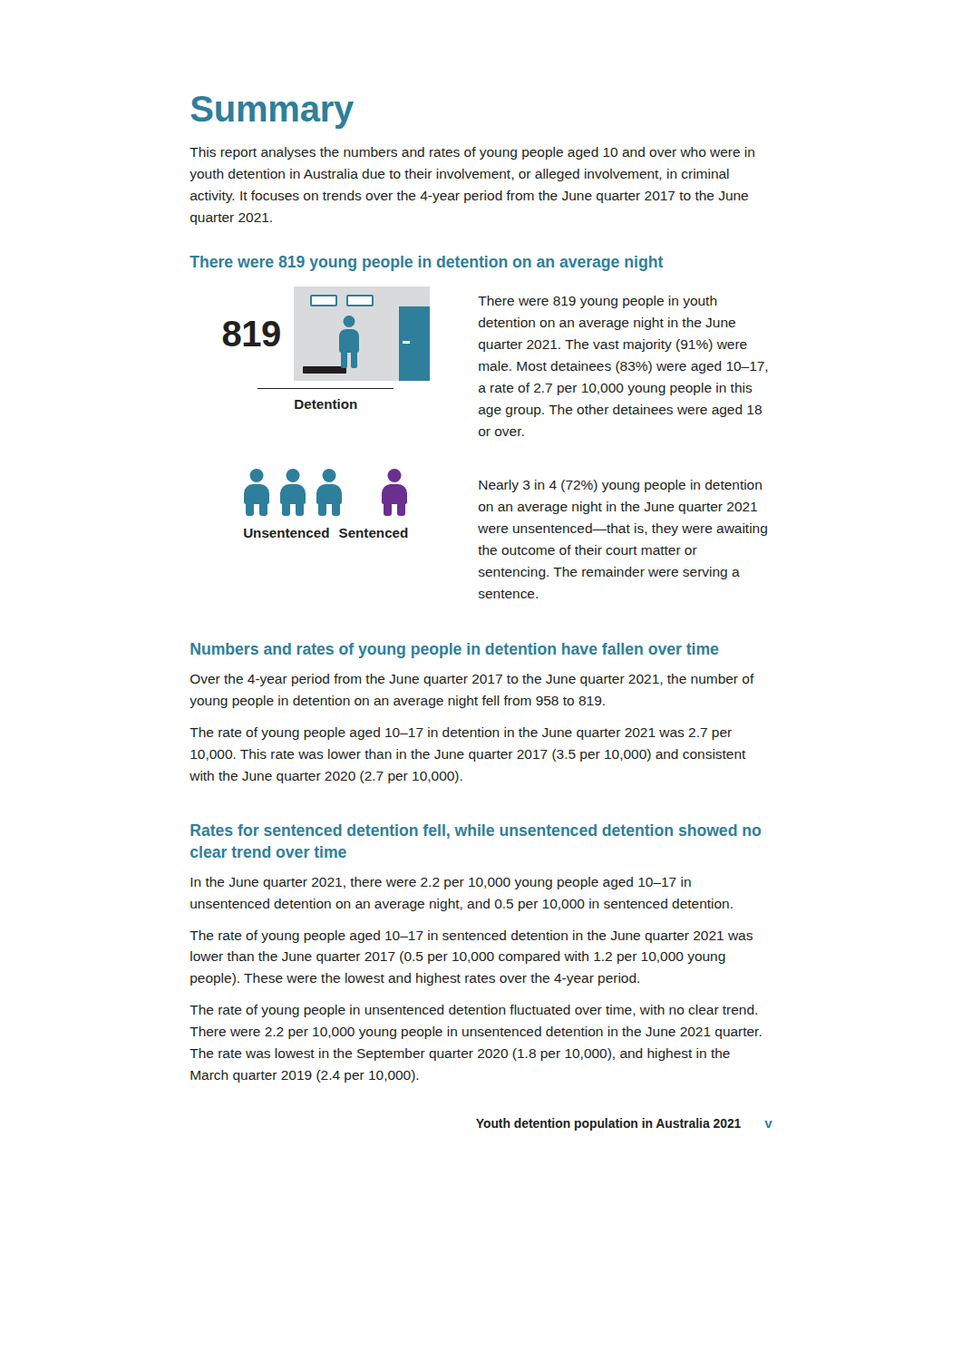Summary
This report analyses the numbers and rates of young people aged 10 and over who were in youth detention in Australia due to their involvement, or alleged involvement, in criminal activity. It focuses on trends over the 4-year period from the June quarter 2017 to the June quarter 2021.
There were 819 young people in detention on an average night
819
Detention
There were 819 young people in youth detention on an average night in the June quarter 2021. The vast majority (91%) were male. Most detainees (83%) were aged 10–17, a rate of 2.7 per 10,000 young people in this age group. The other detainees were aged 18 or over.
Unsentenced Sentenced
Nearly 3 in 4 (72%) young people in detention on an average night in the June quarter 2021 were unsentenced—that is, they were awaiting the outcome of their court matter or sentencing. The remainder were serving a sentence.
Numbers and rates of young people in detention have fallen over time
Over the 4-year period from the June quarter 2017 to the June quarter 2021, the number of young people in detention on an average night fell from 958 to 819.
The rate of young people aged 10–17 in detention in the June quarter 2021 was 2.7 per 10,000. This rate was lower than in the June quarter 2017 (3.5 per 10,000) and consistent with the June quarter 2020 (2.7 per 10,000).
Rates for sentenced detention fell, while unsentenced detention showed no clear trend over time
In the June quarter 2021, there were 2.2 per 10,000 young people aged 10–17 in unsentenced detention on an average night, and 0.5 per 10,000 in sentenced detention.
The rate of young people aged 10–17 in sentenced detention in the June quarter 2021 was lower than the June quarter 2017 (0.5 per 10,000 compared with 1.2 per 10,000 young people). These were the lowest and highest rates over the 4-year period.
The rate of young people in unsentenced detention fluctuated over time, with no clear trend. There were 2.2 per 10,000 young people in unsentenced detention in the June 2021 quarter. The rate was lowest in the September quarter 2020 (1.8 per 10,000), and highest in the March quarter 2019 (2.4 per 10,000).
Youth detention population in Australia 2021 v